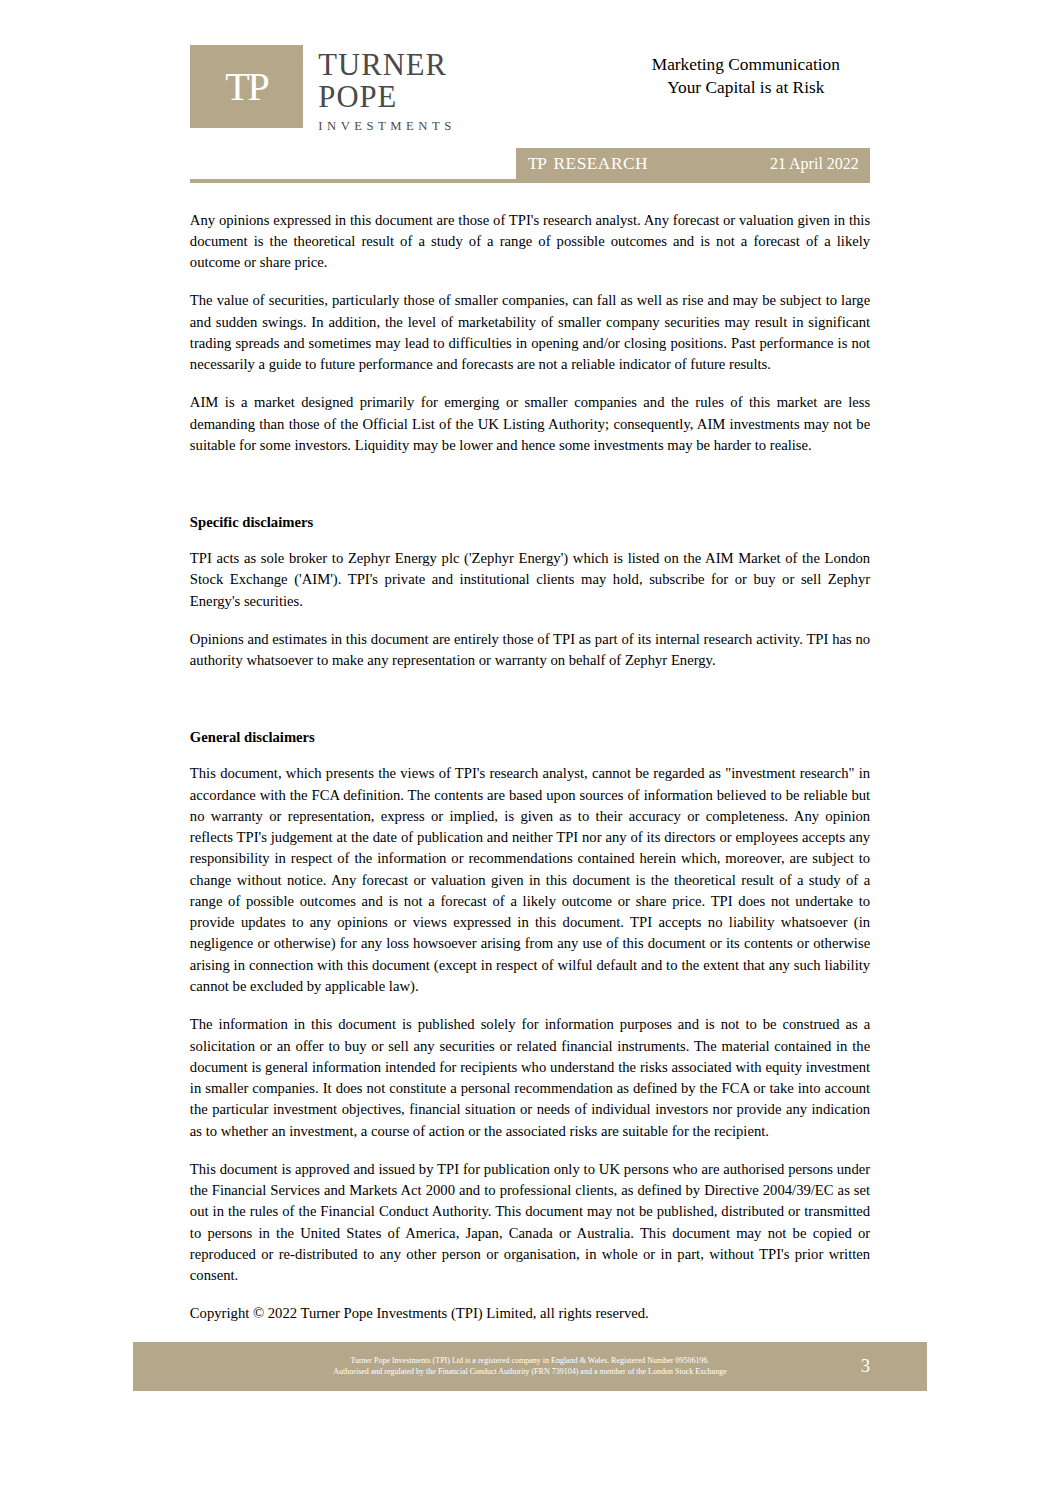TP
TURNER
POPE
INVESTMENTS
Marketing Communication
Your Capital is at Risk
TP RESEARCH
21 April 2022
Any opinions expressed in this document are those of TPI's research analyst. Any forecast or valuation given in this document is the theoretical result of a study of a range of possible outcomes and is not a forecast of a likely outcome or share price.
The value of securities, particularly those of smaller companies, can fall as well as rise and may be subject to large and sudden swings. In addition, the level of marketability of smaller company securities may result in significant trading spreads and sometimes may lead to difficulties in opening and/or closing positions. Past performance is not necessarily a guide to future performance and forecasts are not a reliable indicator of future results.
AIM is a market designed primarily for emerging or smaller companies and the rules of this market are less demanding than those of the Official List of the UK Listing Authority; consequently, AIM investments may not be suitable for some investors. Liquidity may be lower and hence some investments may be harder to realise.
Specific disclaimers
TPI acts as sole broker to Zephyr Energy plc ('Zephyr Energy') which is listed on the AIM Market of the London Stock Exchange ('AIM'). TPI's private and institutional clients may hold, subscribe for or buy or sell Zephyr Energy's securities.
Opinions and estimates in this document are entirely those of TPI as part of its internal research activity. TPI has no authority whatsoever to make any representation or warranty on behalf of Zephyr Energy.
General disclaimers
This document, which presents the views of TPI's research analyst, cannot be regarded as "investment research" in accordance with the FCA definition. The contents are based upon sources of information believed to be reliable but no warranty or representation, express or implied, is given as to their accuracy or completeness. Any opinion reflects TPI's judgement at the date of publication and neither TPI nor any of its directors or employees accepts any responsibility in respect of the information or recommendations contained herein which, moreover, are subject to change without notice. Any forecast or valuation given in this document is the theoretical result of a study of a range of possible outcomes and is not a forecast of a likely outcome or share price. TPI does not undertake to provide updates to any opinions or views expressed in this document. TPI accepts no liability whatsoever (in negligence or otherwise) for any loss howsoever arising from any use of this document or its contents or otherwise arising in connection with this document (except in respect of wilful default and to the extent that any such liability cannot be excluded by applicable law).
The information in this document is published solely for information purposes and is not to be construed as a solicitation or an offer to buy or sell any securities or related financial instruments. The material contained in the document is general information intended for recipients who understand the risks associated with equity investment in smaller companies. It does not constitute a personal recommendation as defined by the FCA or take into account the particular investment objectives, financial situation or needs of individual investors nor provide any indication as to whether an investment, a course of action or the associated risks are suitable for the recipient.
This document is approved and issued by TPI for publication only to UK persons who are authorised persons under the Financial Services and Markets Act 2000 and to professional clients, as defined by Directive 2004/39/EC as set out in the rules of the Financial Conduct Authority. This document may not be published, distributed or transmitted to persons in the United States of America, Japan, Canada or Australia. This document may not be copied or reproduced or re-distributed to any other person or organisation, in whole or in part, without TPI's prior written consent.
Copyright © 2022 Turner Pope Investments (TPI) Limited, all rights reserved.
Turner Pope Investments (TPI) Ltd is a registered company in England & Wales. Registered Number 09506196.
Authorised and regulated by the Financial Conduct Authority (FRN 739104) and a member of the London Stock Exchange
3